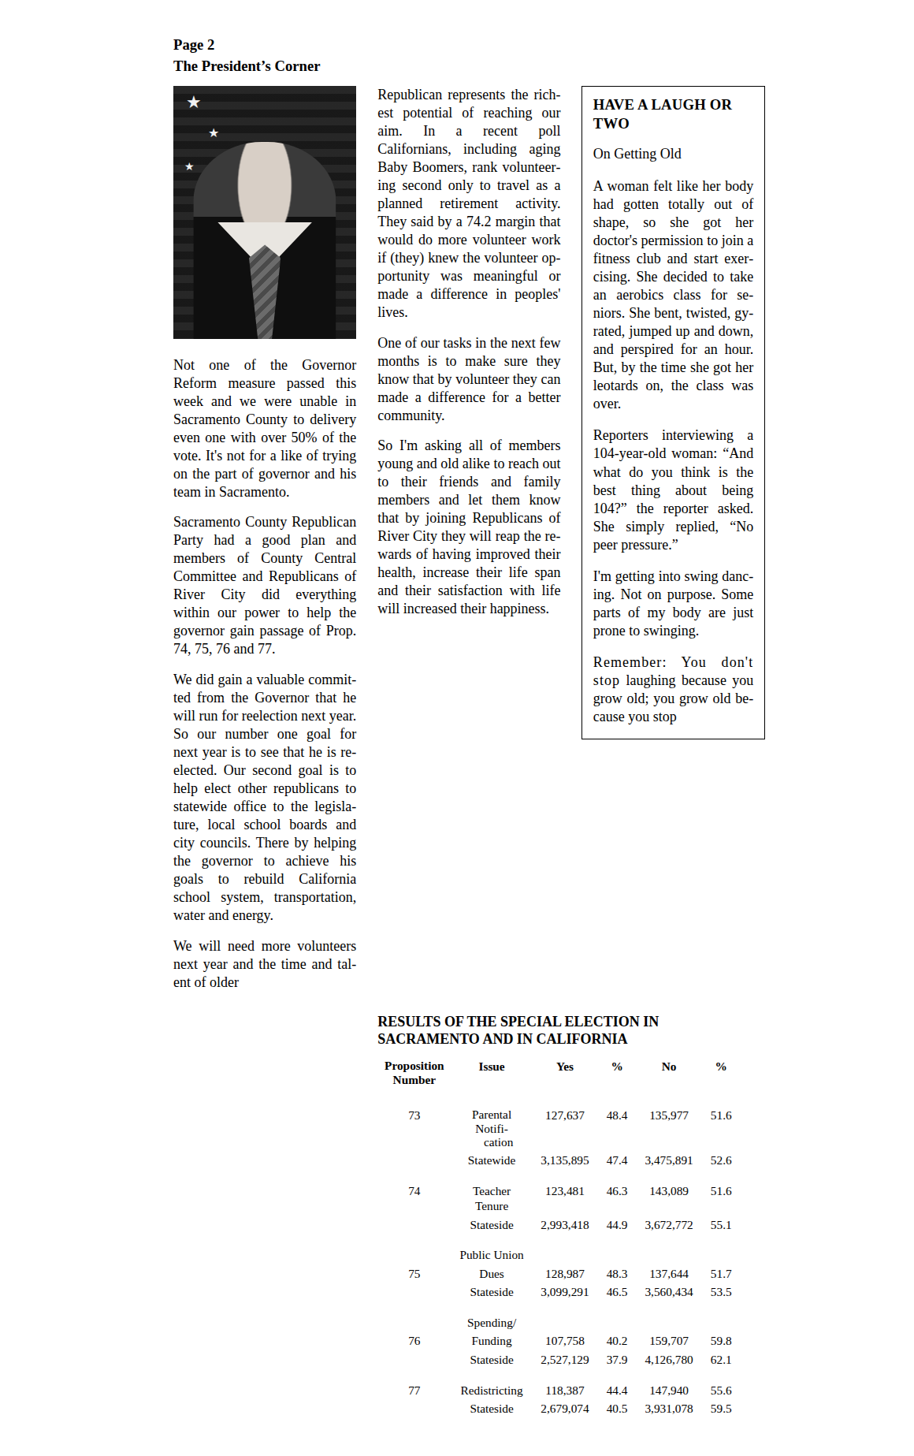Page 2 The President’s Corner
★
★
★
Not one of the Governor Reform measure passed this week and we were unable in Sacramento County to delivery even one with over 50% of the vote. It's not for a like of trying on the part of governor and his team in Sacramento.
Sacramento County Republican Party had a good plan and members of County Central Committee and Republicans of River City did everything within our power to help the governor gain passage of Prop. 74, 75, 76 and 77.
We did gain a valuable committed from the Governor that he will run for reelection next year. So our number one goal for next year is to see that he is reelected. Our second goal is to help elect other republicans to statewide office to the legislature, local school boards and city councils. There by helping the governor to achieve his goals to rebuild California school system, transportation, water and energy.
We will need more volunteers next year and the time and talent of older
Republican represents the richest potential of reaching our aim. In a recent poll Californians, including aging Baby Boomers, rank volunteering second only to travel as a planned retirement activity. They said by a 74.2 margin that would do more volunteer work if (they) knew the volunteer opportunity was meaningful or made a difference in peoples' lives.
One of our tasks in the next few months is to make sure they know that by volunteer they can made a difference for a better community.
So I'm asking all of members young and old alike to reach out to their friends and family members and let them know that by joining Republicans of River City they will reap the rewards of having improved their health, increase their life span and their satisfaction with life will increased their happiness.
HAVE A LAUGH OR TWO
On Getting Old
A woman felt like her body had gotten totally out of shape, so she got her doctor's permission to join a fitness club and start exercising. She decided to take an aerobics class for seniors. She bent, twisted, gyrated, jumped up and down, and perspired for an hour. But, by the time she got her leotards on, the class was over.
Reporters interviewing a 104-year-old woman: “And what do you think is the best thing about being 104?” the reporter asked. She simply replied, “No peer pressure.”
I'm getting into swing dancing. Not on purpose. Some parts of my body are just prone to swinging.
Remember: You don't stop laughing because you grow old; you grow old because you stop
RESULTS OF THE SPECIAL ELECTION IN SACRAMENTO AND IN CALIFORNIA
| Proposition Number | Issue | Yes | % | No | % |
| --- | --- | --- | --- | --- | --- |
| 73 | Parental Notifi- cation | 127,637 | 48.4 | 135,977 | 51.6 |
| | Statewide | 3,135,895 | 47.4 | 3,475,891 | 52.6 |
| 74 | Teacher Tenure | 123,481 | 46.3 | 143,089 | 51.6 |
| | Stateside | 2,993,418 | 44.9 | 3,672,772 | 55.1 |
| | Public Union | | | | |
| 75 | Dues | 128,987 | 48.3 | 137,644 | 51.7 |
| | Stateside | 3,099,291 | 46.5 | 3,560,434 | 53.5 |
| | Spending/ | | | | |
| 76 | Funding | 107,758 | 40.2 | 159,707 | 59.8 |
| | Stateside | 2,527,129 | 37.9 | 4,126,780 | 62.1 |
| 77 | Redistricting | 118,387 | 44.4 | 147,940 | 55.6 |
| | Stateside | 2,679,074 | 40.5 | 3,931,078 | 59.5 |